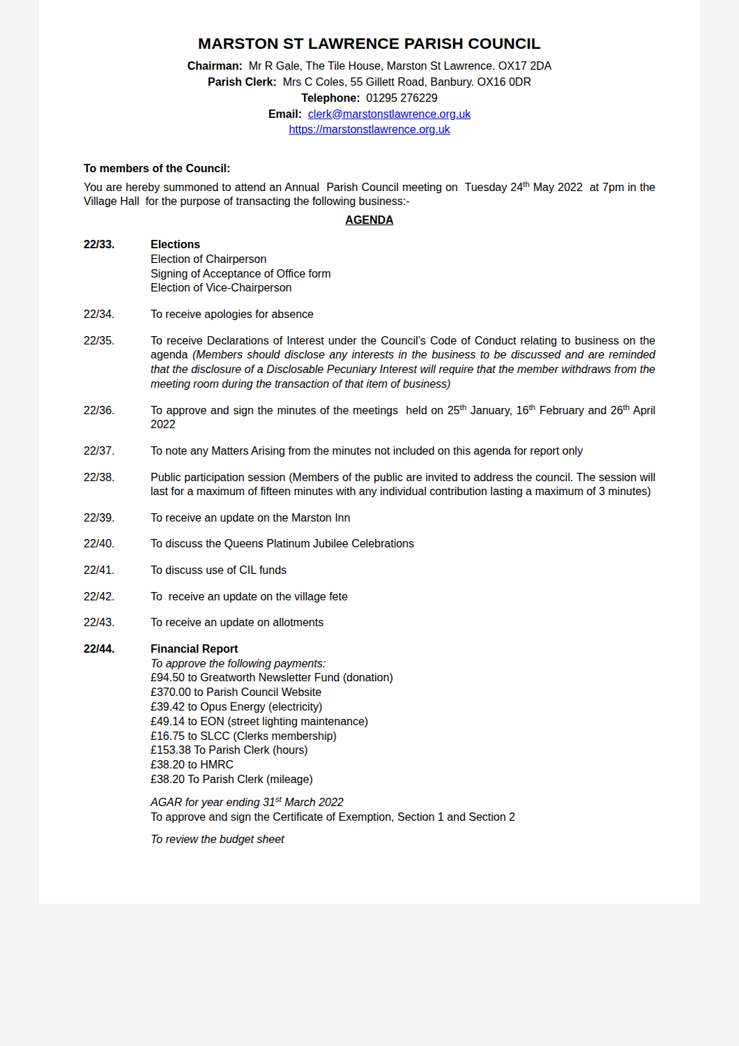MARSTON ST LAWRENCE PARISH COUNCIL
Chairman: Mr R Gale, The Tile House, Marston St Lawrence. OX17 2DA
Parish Clerk: Mrs C Coles, 55 Gillett Road, Banbury. OX16 0DR
Telephone: 01295 276229
Email: clerk@marstonstlawrence.org.uk
https://marstonstlawrence.org.uk
To members of the Council:
You are hereby summoned to attend an Annual Parish Council meeting on Tuesday 24th May 2022 at 7pm in the Village Hall for the purpose of transacting the following business:-
AGENDA
| 22/33. | Elections Election of Chairperson Signing of Acceptance of Office form Election of Vice-Chairperson |
| 22/34. | To receive apologies for absence |
| 22/35. | To receive Declarations of Interest under the Council’s Code of Conduct relating to business on the agenda (Members should disclose any interests in the business to be discussed and are reminded that the disclosure of a Disclosable Pecuniary Interest will require that the member withdraws from the meeting room during the transaction of that item of business) |
| 22/36. | To approve and sign the minutes of the meetings held on 25 th January, 16 th February and 26 th April 2022 |
| 22/37. | To note any Matters Arising from the minutes not included on this agenda for report only |
| 22/38. | Public participation session (Members of the public are invited to address the council. The session will last for a maximum of fifteen minutes with any individual contribution lasting a maximum of 3 minutes) |
| 22/39. | To receive an update on the Marston Inn |
| 22/40. | To discuss the Queens Platinum Jubilee Celebrations |
| 22/41. | To discuss use of CIL funds |
| 22/42. | To receive an update on the village fete |
| 22/43. | To receive an update on allotments |
| 22/44. | Financial Report To approve the following payments: £94.50 to Greatworth Newsletter Fund (donation) £370.00 to Parish Council Website £39.42 to Opus Energy (electricity) £49.14 to EON (street lighting maintenance) £16.75 to SLCC (Clerks membership) £153.38 To Parish Clerk (hours) £38.20 to HMRC £38.20 To Parish Clerk (mileage) AGAR for year ending 31 st March 2022 To approve and sign the Certificate of Exemption, Section 1 and Section 2 To review the budget sheet |